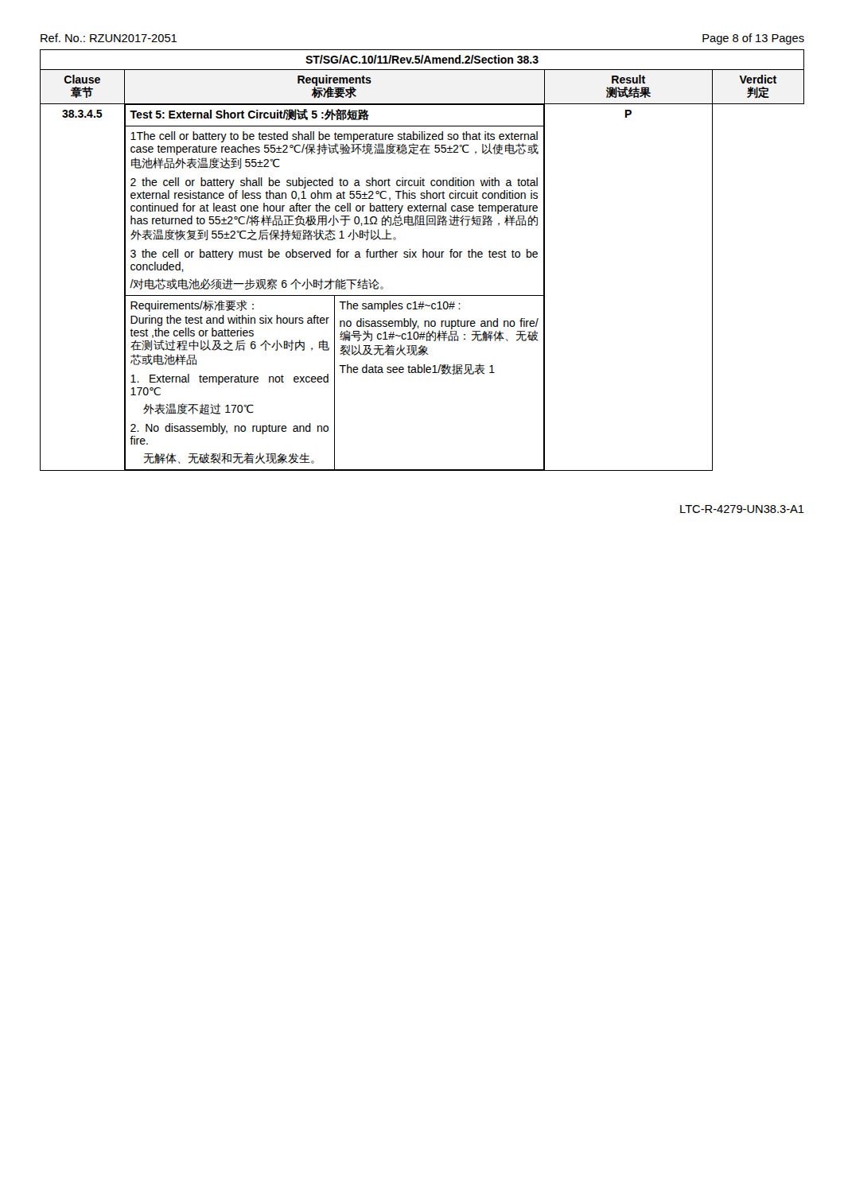Ref. No.: RZUN2017-2051 Page 8 of 13 Pages
| ST/SG/AC.10/11/Rev.5/Amend.2/Section 38.3 |
| Clause 章节 | Requirements 标准要求 | Result 测试结果 | Verdict 判定 |
| 38.3.4.5 | / Test 5: External Short Circuit/测试 5 :外部短路 / / 1The cell or battery to be tested shall be temperature stabilized so that its external case temperature reaches 55±2℃/保持试验环境温度稳定在 55±2℃，以使电芯或电池样品外表温度达到 55±2℃ 2 the cell or battery shall be subjected to a short circuit condition with a total external resistance of less than 0,1 ohm at 55±2℃, This short circuit condition is continued for at least one hour after the cell or battery external case temperature has returned to 55±2℃/将样品正负极用小于 0,1Ω 的总电阻回路进行短路，样品的外表温度恢复到 55±2℃之后保持短路状态 1 小时以上。 3 the cell or battery must be observed for a further six hour for the test to be concluded, /对电芯或电池必须进一步观察 6 个小时才能下结论。 / / Requirements/标准要求： During the test and within six hours after test ,the cells or batteries 在测试过程中以及之后 6 个小时内，电芯或电池样品 1. External temperature not exceed 170℃ 外表温度不超过 170℃ 2. No disassembly, no rupture and no fire. 无解体、无破裂和无着火现象发生。 / The samples c1#~c10# : no disassembly, no rupture and no fire/ 编号为 c1#~c10#的样品：无解体、无破裂以及无着火现象 The data see table1/数据见表 1 / | P |
LTC-R-4279-UN38.3-A1